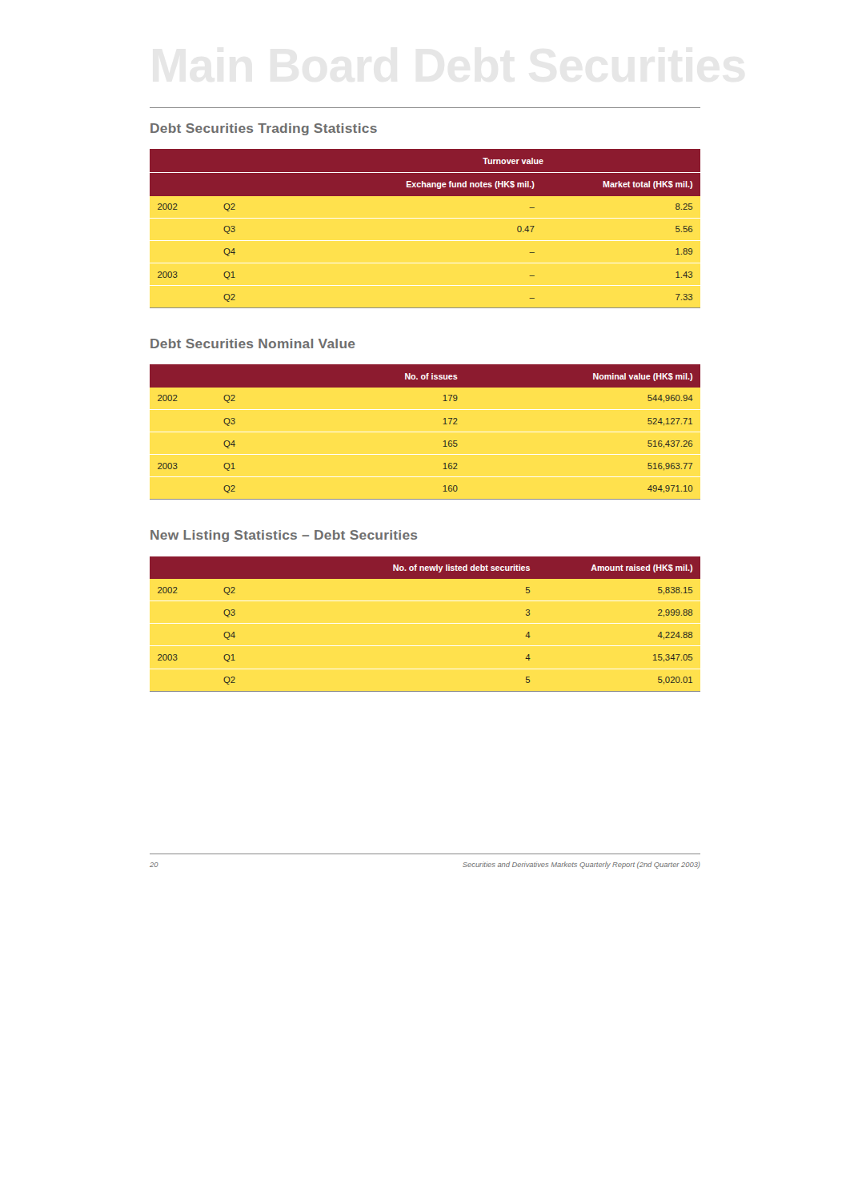Main Board Debt Securities
Debt Securities Trading Statistics
| | Turnover value |
| --- | --- |
| | Exchange fund notes (HK$ mil.) | Market total (HK$ mil.) |
| 2002 | Q2 | – | 8.25 |
| | Q3 | 0.47 | 5.56 |
| | Q4 | – | 1.89 |
| 2003 | Q1 | – | 1.43 |
| | Q2 | – | 7.33 |
Debt Securities Nominal Value
| | No. of issues | Nominal value (HK$ mil.) |
| --- | --- | --- |
| 2002 | Q2 | 179 | 544,960.94 |
| | Q3 | 172 | 524,127.71 |
| | Q4 | 165 | 516,437.26 |
| 2003 | Q1 | 162 | 516,963.77 |
| | Q2 | 160 | 494,971.10 |
New Listing Statistics – Debt Securities
| | No. of newly listed debt securities | Amount raised (HK$ mil.) |
| --- | --- | --- |
| 2002 | Q2 | 5 | 5,838.15 |
| | Q3 | 3 | 2,999.88 |
| | Q4 | 4 | 4,224.88 |
| 2003 | Q1 | 4 | 15,347.05 |
| | Q2 | 5 | 5,020.01 |
20 Securities and Derivatives Markets Quarterly Report (2nd Quarter 2003)